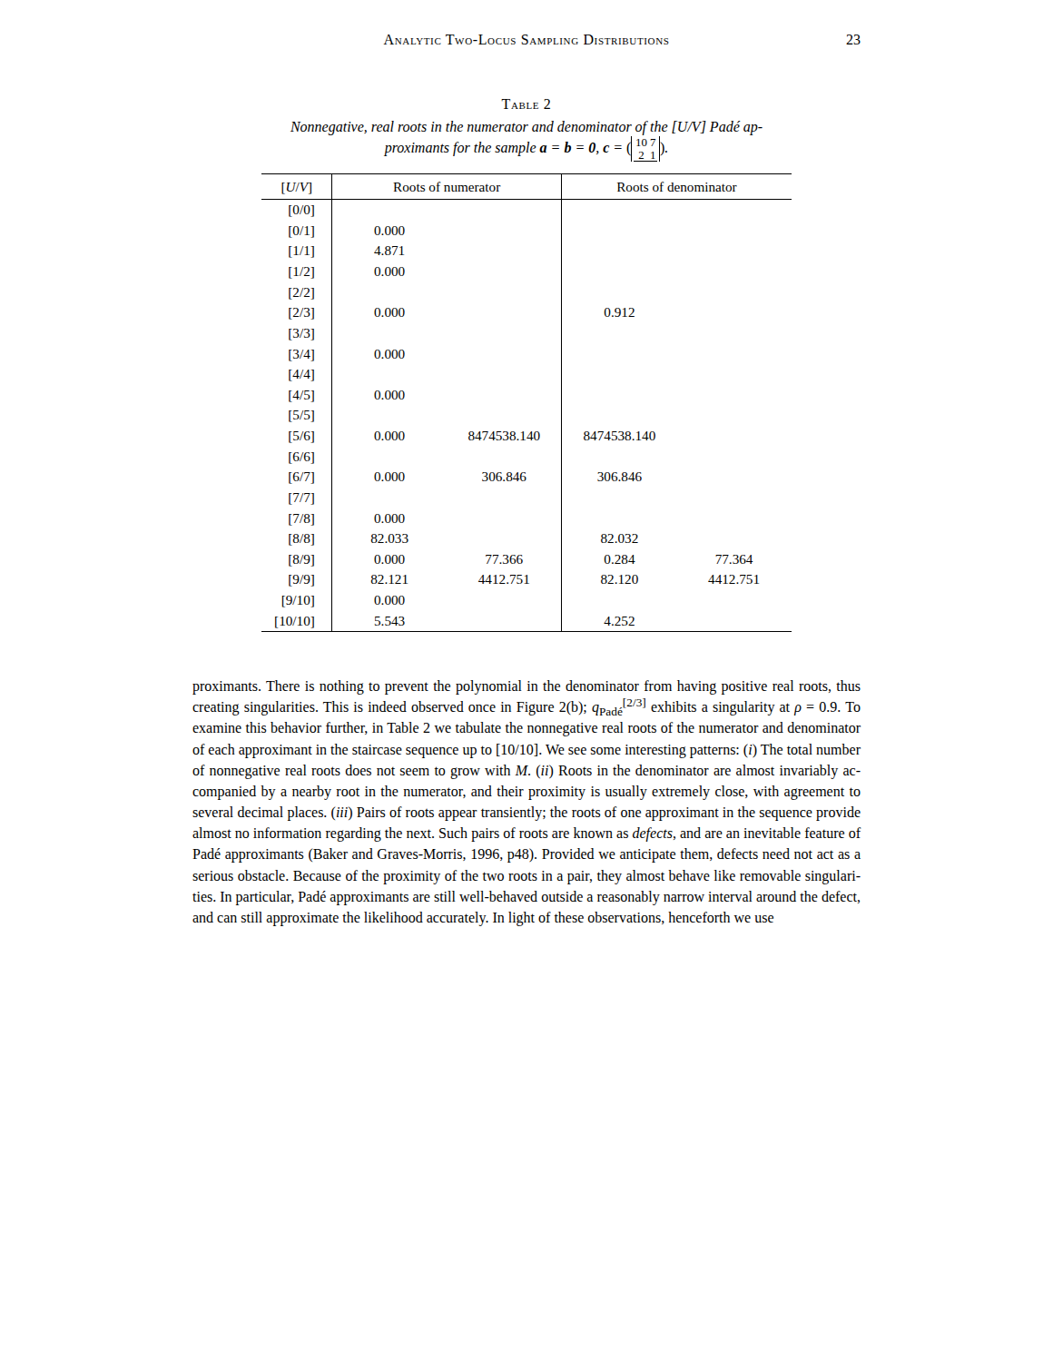Analytic Two-Locus Sampling Distributions 23
Table 2
Nonnegative, real roots in the numerator and denominator of the [U/V] Padé approximants for the sample a = b = 0, c = (
| 10 | 7 |
| 2 | 1 |
).
| [ U / V ] | Roots of numerator | Roots of denominator |
| --- | --- | --- |
| [0/0] | | | | |
| [0/1] | 0.000 | | | |
| [1/1] | 4.871 | | | |
| [1/2] | 0.000 | | | |
| [2/2] | | | | |
| [2/3] | 0.000 | | 0.912 | |
| [3/3] | | | | |
| [3/4] | 0.000 | | | |
| [4/4] | | | | |
| [4/5] | 0.000 | | | |
| [5/5] | | | | |
| [5/6] | 0.000 | 8474538.140 | 8474538.140 | |
| [6/6] | | | | |
| [6/7] | 0.000 | 306.846 | 306.846 | |
| [7/7] | | | | |
| [7/8] | 0.000 | | | |
| [8/8] | 82.033 | | 82.032 | |
| [8/9] | 0.000 | 77.366 | 0.284 | 77.364 |
| [9/9] | 82.121 | 4412.751 | 82.120 | 4412.751 |
| [9/10] | 0.000 | | | |
| [10/10] | 5.543 | | 4.252 | |
proximants. There is nothing to prevent the polynomial in the denominator from having positive real roots, thus creating singularities. This is indeed observed once in Figure 2(b); qPadé[2/3] exhibits a singularity at ρ = 0.9. To examine this behavior further, in Table 2 we tabulate the nonnegative real roots of the numerator and denominator of each approximant in the staircase sequence up to [10/10]. We see some interesting patterns: (i) The total number of nonnegative real roots does not seem to grow with M. (ii) Roots in the denominator are almost invariably accompanied by a nearby root in the numerator, and their proximity is usually extremely close, with agreement to several decimal places. (iii) Pairs of roots appear transiently; the roots of one approximant in the sequence provide almost no information regarding the next. Such pairs of roots are known as defects, and are an inevitable feature of Padé approximants (Baker and Graves-Morris, 1996, p48). Provided we anticipate them, defects need not act as a serious obstacle. Because of the proximity of the two roots in a pair, they almost behave like removable singularities. In particular, Padé approximants are still well-behaved outside a reasonably narrow interval around the defect, and can still approximate the likelihood accurately. In light of these observations, henceforth we use